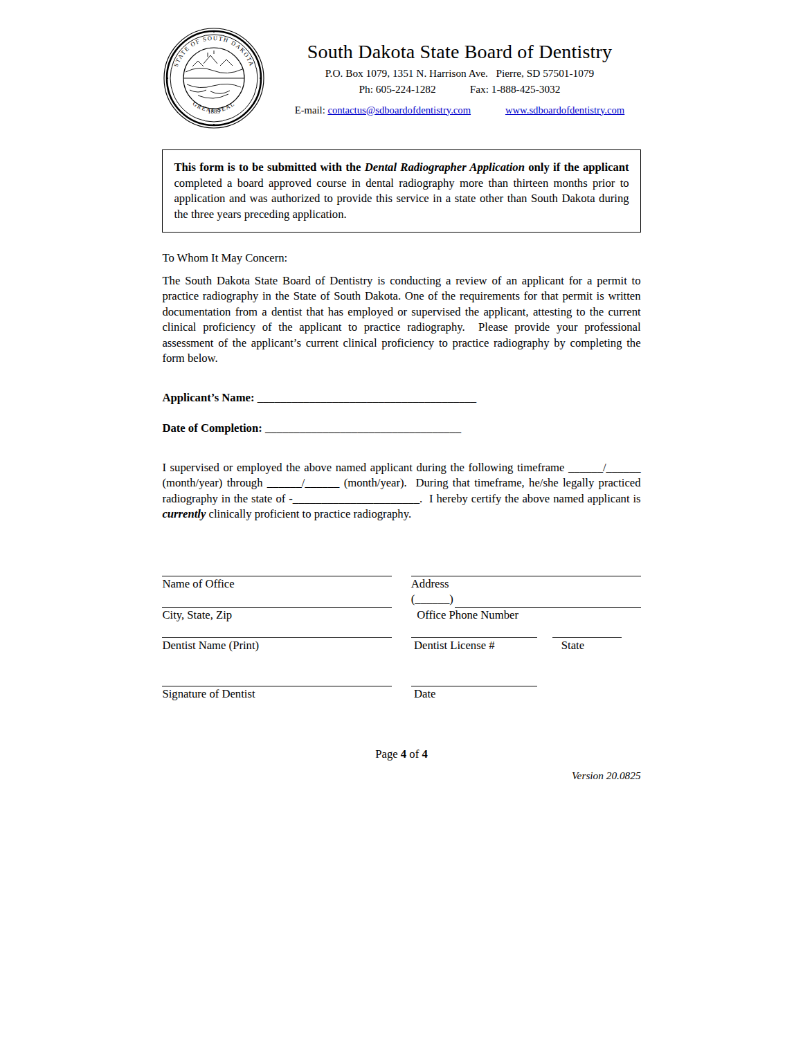STATE OF SOUTH DAKOTA GREAT SEAL 1889
South Dakota State Board of Dentistry
P.O. Box 1079, 1351 N. Harrison Ave. Pierre, SD 57501-1079
Ph: 605-224-1282 Fax: 1-888-425-3032
E-mail: contactus@sdboardofdentistry.com www.sdboardofdentistry.com
This form is to be submitted with the Dental Radiographer Application only if the applicant completed a board approved course in dental radiography more than thirteen months prior to application and was authorized to provide this service in a state other than South Dakota during the three years preceding application.
To Whom It May Concern:
The South Dakota State Board of Dentistry is conducting a review of an applicant for a permit to practice radiography in the State of South Dakota. One of the requirements for that permit is written documentation from a dentist that has employed or supervised the applicant, attesting to the current clinical proficiency of the applicant to practice radiography. Please provide your professional assessment of the applicant’s current clinical proficiency to practice radiography by completing the form below.
Applicant’s Name: ______________________________________
Date of Completion: __________________________________
I supervised or employed the above named applicant during the following timeframe ______/______ (month/year) through ______/______ (month/year). During that timeframe, he/she legally practiced radiography in the state of -______________________. I hereby certify the above named applicant is currently clinically proficient to practice radiography.
| Name of Office | | Address |
| | | (______) |
| City, State, Zip | | Office Phone Number |
| Dentist Name (Print) | | Dentist License # State |
| Signature of Dentist | | Date |
Page 4 of 4
Version 20.0825